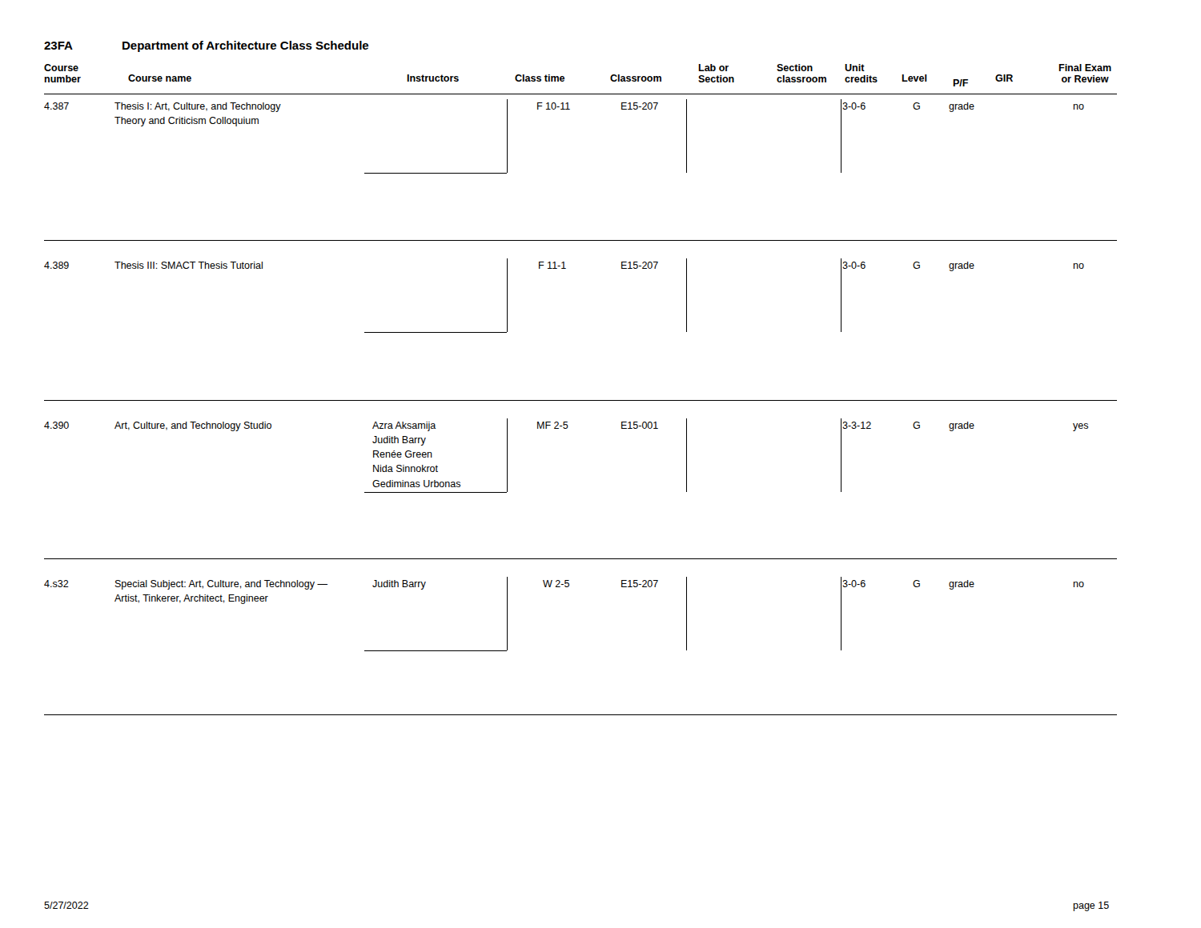23FA
Department of Architecture Class Schedule
Course
number
Course name
Instructors
Class time
Classroom
Lab or
Section
Section
classroom
Unit
credits
Level
P/F
GIR
Final Exam
or Review
4.387
Thesis I: Art, Culture, and Technology
Theory and Criticism Colloquium
F 10-11
E15-207
3-0-6
G
grade
no
4.389
Thesis III: SMACT Thesis Tutorial
F 11-1
E15-207
3-0-6
G
grade
no
4.390
Art, Culture, and Technology Studio
Azra Aksamija
Judith Barry
Renée Green
Nida Sinnokrot
Gediminas Urbonas
MF 2-5
E15-001
3-3-12
G
grade
yes
4.s32
Special Subject: Art, Culture, and Technology — Artist, Tinkerer, Architect, Engineer
Judith Barry
W 2-5
E15-207
3-0-6
G
grade
no
5/27/2022
page 15